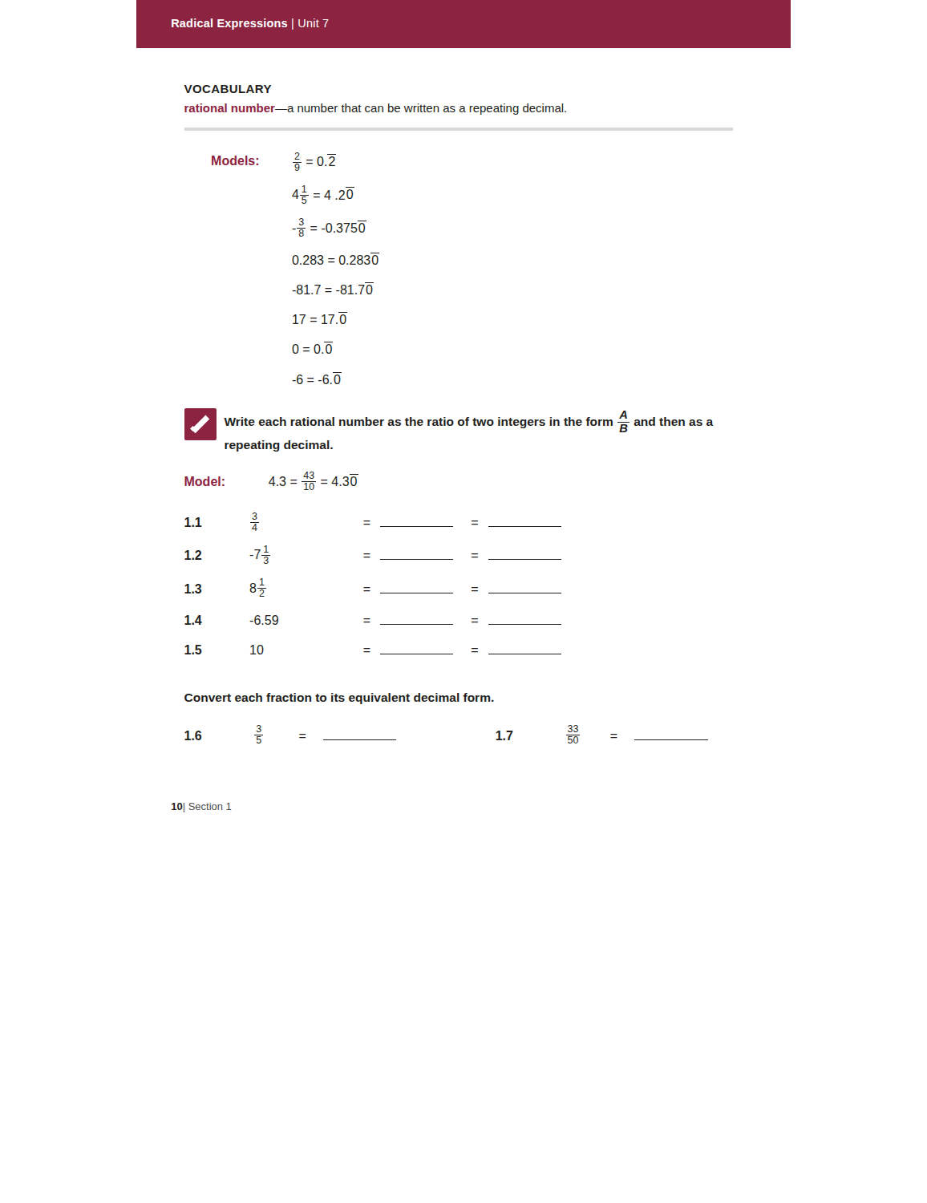Radical Expressions | Unit 7
VOCABULARY
rational number—a number that can be written as a repeating decimal.
Models:
29 = 0.2
415 = 4 .20
-38 = -0.3750
0.283 = 0.2830
-81.7 = -81.70
17 = 17.0
0 = 0.0
-6 = -6.0
Write each rational number as the ratio of two integers in the form AB and then as a repeating decimal.
Model: 4.3 = 4310 = 4.30
| 1.1 | 3 4 | = | | = | | |
| 1.2 | -7 1 3 | = | | = | | |
| 1.3 | 8 1 2 | = | | = | | |
| 1.4 | -6.59 | = | | = | | |
| 1.5 | 10 | = | | = | | |
Convert each fraction to its equivalent decimal form.
| 1.6 | 3 5 | = | | | 1.7 | 33 50 | = | |
10| Section 1